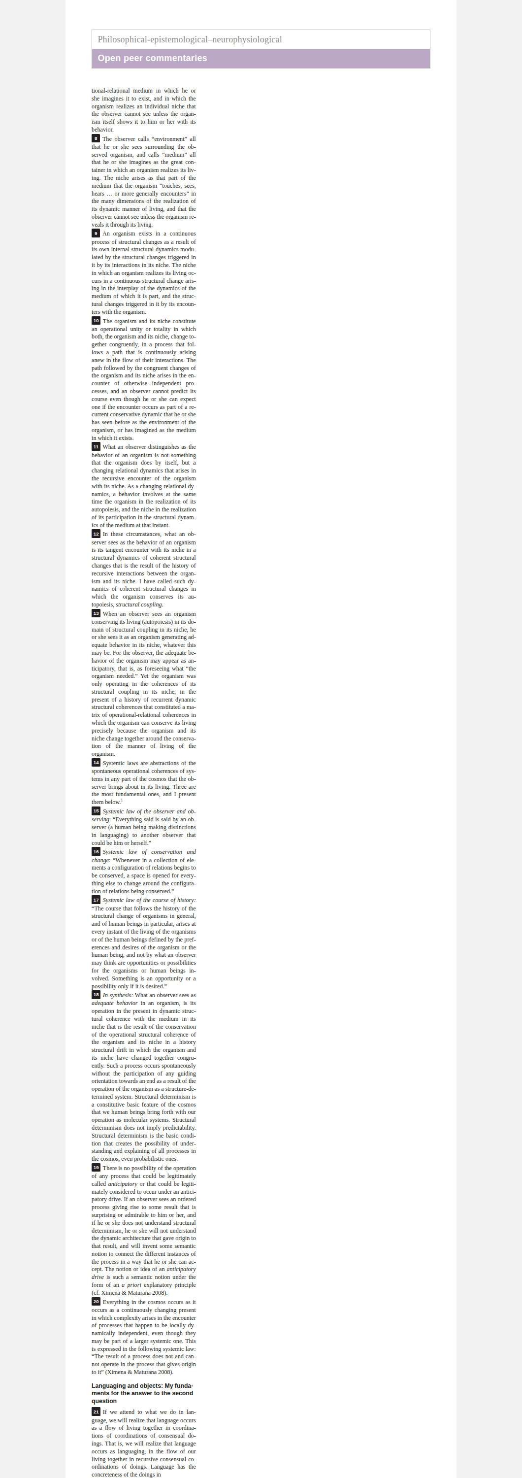Philosophical-epistemological–neurophysiological
Open peer commentaries
tional-relational medium in which he or she imagines it to exist, and in which the organism realizes an individual niche that the observer cannot see unless the organism itself shows it to him or her with its behavior.
8 The observer calls “environment” all that he or she sees surrounding the observed organism, and calls “medium” all that he or she imagines as the great container in which an organism realizes its living. The niche arises as that part of the medium that the organism “touches, sees, hears … or more generally encounters” in the many dimensions of the realization of its dynamic manner of living, and that the observer cannot see unless the organism reveals it through its living.
9 An organism exists in a continuous process of structural changes as a result of its own internal structural dynamics modulated by the structural changes triggered in it by its interactions in its niche. The niche in which an organism realizes its living occurs in a continuous structural change arising in the interplay of the dynamics of the medium of which it is part, and the structural changes triggered in it by its encounters with the organism.
10 The organism and its niche constitute an operational unity or totality in which both, the organism and its niche, change together congruently, in a process that follows a path that is continuously arising anew in the flow of their interactions. The path followed by the congruent changes of the organism and its niche arises in the encounter of otherwise independent processes, and an observer cannot predict its course even though he or she can expect one if the encounter occurs as part of a recurrent conservative dynamic that he or she has seen before as the environment of the organism, or has imagined as the medium in which it exists.
11 What an observer distinguishes as the behavior of an organism is not something that the organism does by itself, but a changing relational dynamics that arises in the recursive encounter of the organism with its niche. As a changing relational dynamics, a behavior involves at the same time the organism in the realization of its autopoiesis, and the niche in the realization of its participation in the structural dynamics of the medium at that instant.
12 In these circumstances, what an observer sees as the behavior of an organism is its tangent encounter with its niche in a structural dynamics of coherent structural changes that is the result of the history of recursive interactions between the organism and its niche. I have called such dynamics of coherent structural changes in which the organism conserves its autopoiesis, structural coupling.
13 When an observer sees an organism conserving its living (autopoiesis) in its domain of structural coupling in its niche, he or she sees it as an organism generating adequate behavior in its niche, whatever this may be. For the observer, the adequate behavior of the organism may appear as anticipatory, that is, as foreseeing what “the organism needed.” Yet the organism was only operating in the coherences of its structural coupling in its niche, in the present of a history of recurrent dynamic structural coherences that constituted a matrix of operational-relational coherences in which the organism can conserve its living precisely because the organism and its niche change together around the conservation of the manner of living of the organism.
14 Systemic laws are abstractions of the spontaneous operational coherences of systems in any part of the cosmos that the observer brings about in its living. Three are the most fundamental ones, and I present them below.1
15 Systemic law of the observer and observing: “Everything said is said by an observer (a human being making distinctions in languaging) to another observer that could be him or herself.”
16 Systemic law of conservation and change: “Whenever in a collection of elements a configuration of relations begins to be conserved, a space is opened for everything else to change around the configuration of relations being conserved.”
17 Systemic law of the course of history: “The course that follows the history of the structural change of organisms in general, and of human beings in particular, arises at every instant of the living of the organisms or of the human beings defined by the preferences and desires of the organism or the human being, and not by what an observer may think are opportunities or possibilities for the organisms or human beings involved. Something is an opportunity or a possibility only if it is desired.”
18 In synthesis: What an observer sees as adequate behavior in an organism, is its operation in the present in dynamic structural coherence with the medium in its niche that is the result of the conservation of the operational structural coherence of the organism and its niche in a history structural drift in which the organism and its niche have changed together congruently. Such a process occurs spontaneously without the participation of any guiding orientation towards an end as a result of the operation of the organism as a structure-determined system. Structural determinism is a constitutive basic feature of the cosmos that we human beings bring forth with our operation as molecular systems. Structural determinism does not imply predictability. Structural determinism is the basic condition that creates the possibility of understanding and explaining of all processes in the cosmos, even probabilistic ones.
19 There is no possibility of the operation of any process that could be legitimately called anticipatory or that could be legitimately considered to occur under an anticipatory drive. If an observer sees an ordered process giving rise to some result that is surprising or admirable to him or her, and if he or she does not understand structural determinism, he or she will not understand the dynamic architecture that gave origin to that result, and will invent some semantic notion to connect the different instances of the process in a way that he or she can accept. The notion or idea of an anticipatory drive is such a semantic notion under the form of an a priori explanatory principle (cf. Ximena & Maturana 2008).
20 Everything in the cosmos occurs as it occurs as a continuously changing present in which complexity arises in the encounter of processes that happen to be locally dynamically independent, even though they may be part of a larger systemic one. This is expressed in the following systemic law: “The result of a process does not and cannot operate in the process that gives origin to it” (Ximena & Maturana 2008).
Languaging and objects: My fundaments for the answer to the second question
21 If we attend to what we do in language, we will realize that language occurs as a flow of living together in coordinations of coordinations of consensual doings. That is, we will realize that language occurs as languaging, in the flow of our living together in recursive consensual coordinations of doings. Language has the concreteness of the doings in
Volume 4 · Number 1 · November 2008
19